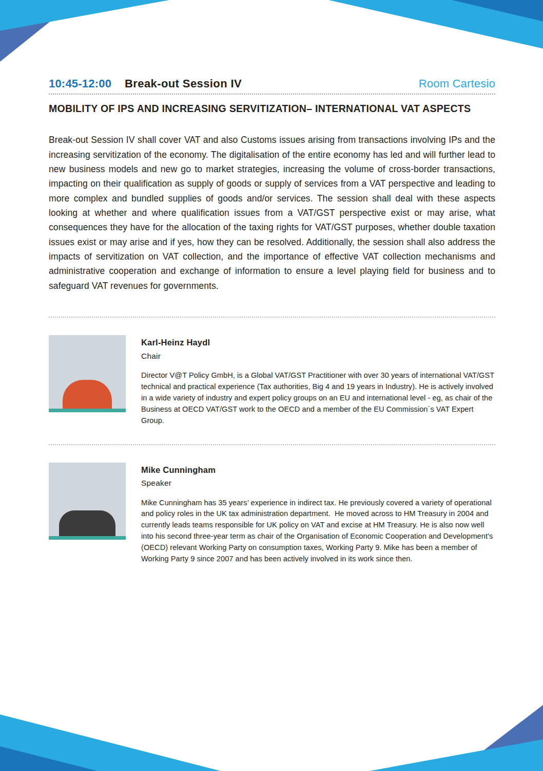10:45-12:00 Break-out Session IV Room Cartesio
Mobility of IPs and increasing servitization– international VAT aspects
Break-out Session IV shall cover VAT and also Customs issues arising from transactions involving IPs and the increasing servitization of the economy. The digitalisation of the entire economy has led and will further lead to new business models and new go to market strategies, increasing the volume of cross-border transactions, impacting on their qualification as supply of goods or supply of services from a VAT perspective and leading to more complex and bundled supplies of goods and/or services. The session shall deal with these aspects looking at whether and where qualification issues from a VAT/GST perspective exist or may arise, what consequences they have for the allocation of the taxing rights for VAT/GST purposes, whether double taxation issues exist or may arise and if yes, how they can be resolved. Additionally, the session shall also address the impacts of servitization on VAT collection, and the importance of effective VAT collection mechanisms and administrative cooperation and exchange of information to ensure a level playing field for business and to safeguard VAT revenues for governments.
Karl-Heinz Haydl
Chair
Director V@T Policy GmbH, is a Global VAT/GST Practitioner with over 30 years of international VAT/GST technical and practical experience (Tax authorities, Big 4 and 19 years in Industry). He is actively involved in a wide variety of industry and expert policy groups on an EU and international level - eg, as chair of the Business at OECD VAT/GST work to the OECD and a member of the EU Commission´s VAT Expert Group.
Mike Cunningham
Speaker
Mike Cunningham has 35 years’ experience in indirect tax. He previously covered a variety of operational and policy roles in the UK tax administration department. He moved across to HM Treasury in 2004 and currently leads teams responsible for UK policy on VAT and excise at HM Treasury. He is also now well into his second three-year term as chair of the Organisation of Economic Cooperation and Development’s (OECD) relevant Working Party on consumption taxes, Working Party 9. Mike has been a member of Working Party 9 since 2007 and has been actively involved in its work since then.